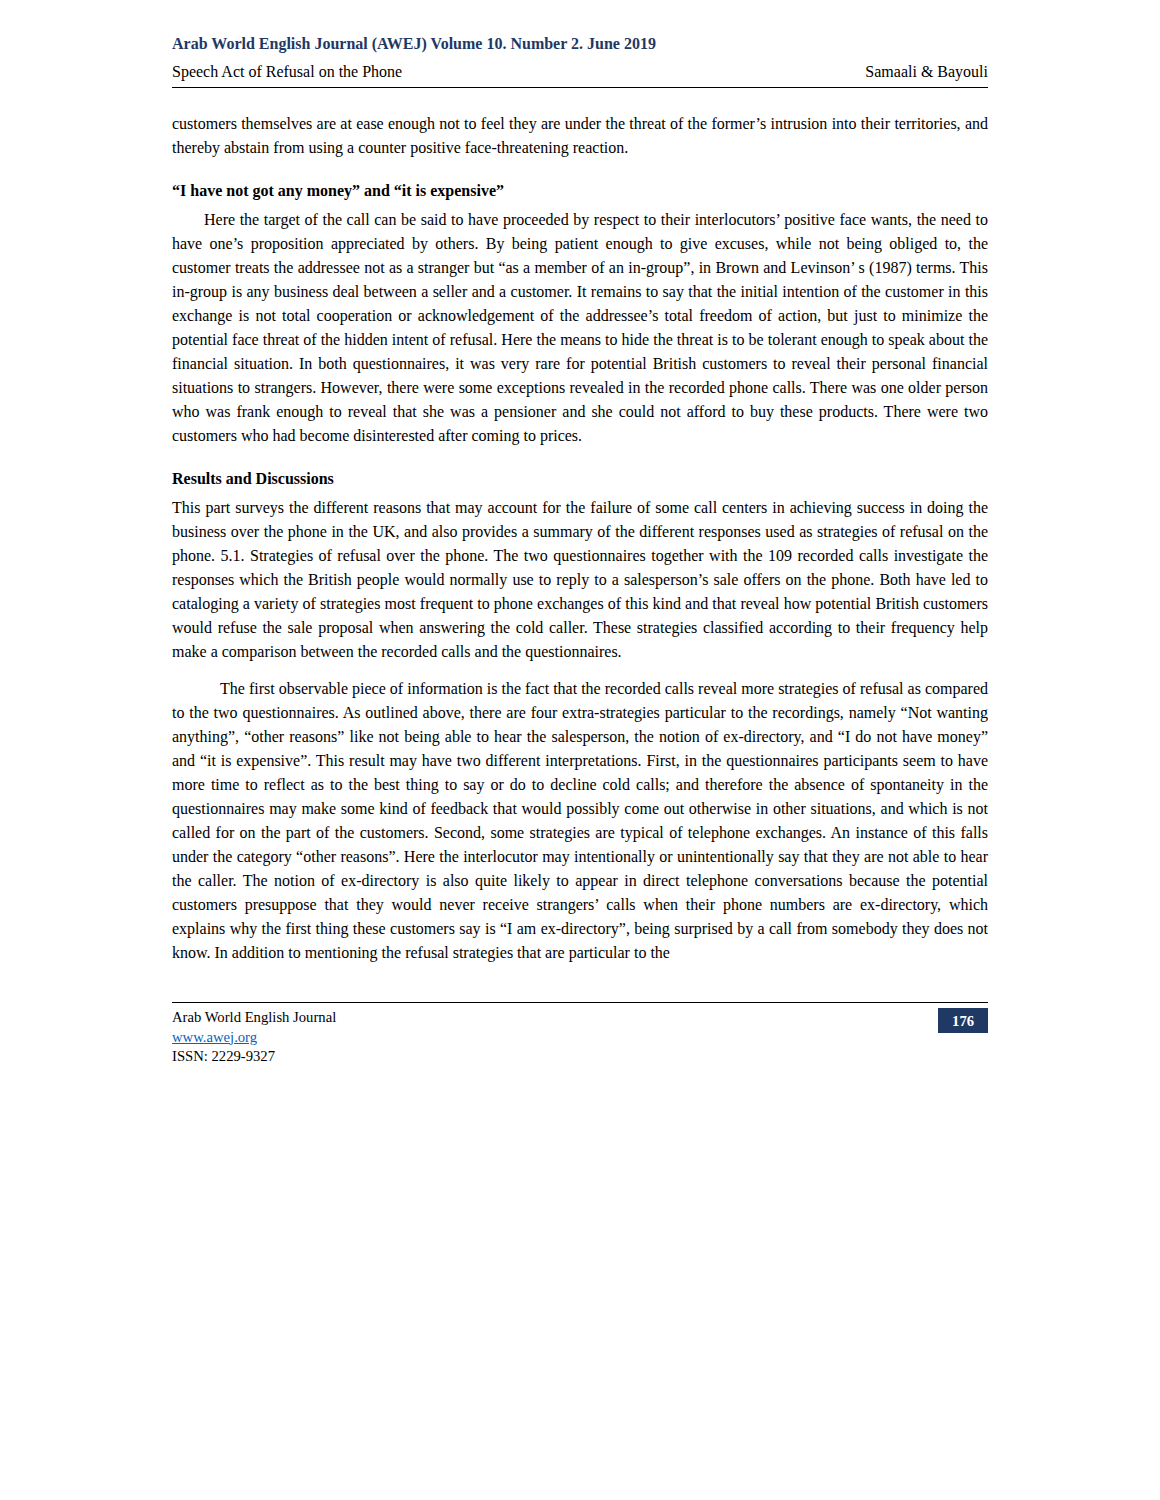Arab World English Journal (AWEJ) Volume 10. Number 2. June 2019
Speech Act of Refusal on the Phone Samaali & Bayouli
customers themselves are at ease enough not to feel they are under the threat of the former’s intrusion into their territories, and thereby abstain from using a counter positive face-threatening reaction.
“I have not got any money” and “it is expensive”
Here the target of the call can be said to have proceeded by respect to their interlocutors’ positive face wants, the need to have one’s proposition appreciated by others. By being patient enough to give excuses, while not being obliged to, the customer treats the addressee not as a stranger but “as a member of an in-group”, in Brown and Levinson’ s (1987) terms. This in-group is any business deal between a seller and a customer. It remains to say that the initial intention of the customer in this exchange is not total cooperation or acknowledgement of the addressee’s total freedom of action, but just to minimize the potential face threat of the hidden intent of refusal. Here the means to hide the threat is to be tolerant enough to speak about the financial situation. In both questionnaires, it was very rare for potential British customers to reveal their personal financial situations to strangers. However, there were some exceptions revealed in the recorded phone calls. There was one older person who was frank enough to reveal that she was a pensioner and she could not afford to buy these products. There were two customers who had become disinterested after coming to prices.
Results and Discussions
This part surveys the different reasons that may account for the failure of some call centers in achieving success in doing the business over the phone in the UK, and also provides a summary of the different responses used as strategies of refusal on the phone. 5.1. Strategies of refusal over the phone. The two questionnaires together with the 109 recorded calls investigate the responses which the British people would normally use to reply to a salesperson’s sale offers on the phone. Both have led to cataloging a variety of strategies most frequent to phone exchanges of this kind and that reveal how potential British customers would refuse the sale proposal when answering the cold caller. These strategies classified according to their frequency help make a comparison between the recorded calls and the questionnaires.
The first observable piece of information is the fact that the recorded calls reveal more strategies of refusal as compared to the two questionnaires. As outlined above, there are four extra-strategies particular to the recordings, namely “Not wanting anything”, “other reasons” like not being able to hear the salesperson, the notion of ex-directory, and “I do not have money” and “it is expensive”. This result may have two different interpretations. First, in the questionnaires participants seem to have more time to reflect as to the best thing to say or do to decline cold calls; and therefore the absence of spontaneity in the questionnaires may make some kind of feedback that would possibly come out otherwise in other situations, and which is not called for on the part of the customers. Second, some strategies are typical of telephone exchanges. An instance of this falls under the category “other reasons”. Here the interlocutor may intentionally or unintentionally say that they are not able to hear the caller. The notion of ex-directory is also quite likely to appear in direct telephone conversations because the potential customers presuppose that they would never receive strangers’ calls when their phone numbers are ex-directory, which explains why the first thing these customers say is “I am ex-directory”, being surprised by a call from somebody they does not know. In addition to mentioning the refusal strategies that are particular to the
Arab World English Journal
www.awej.org
ISSN: 2229-9327
176